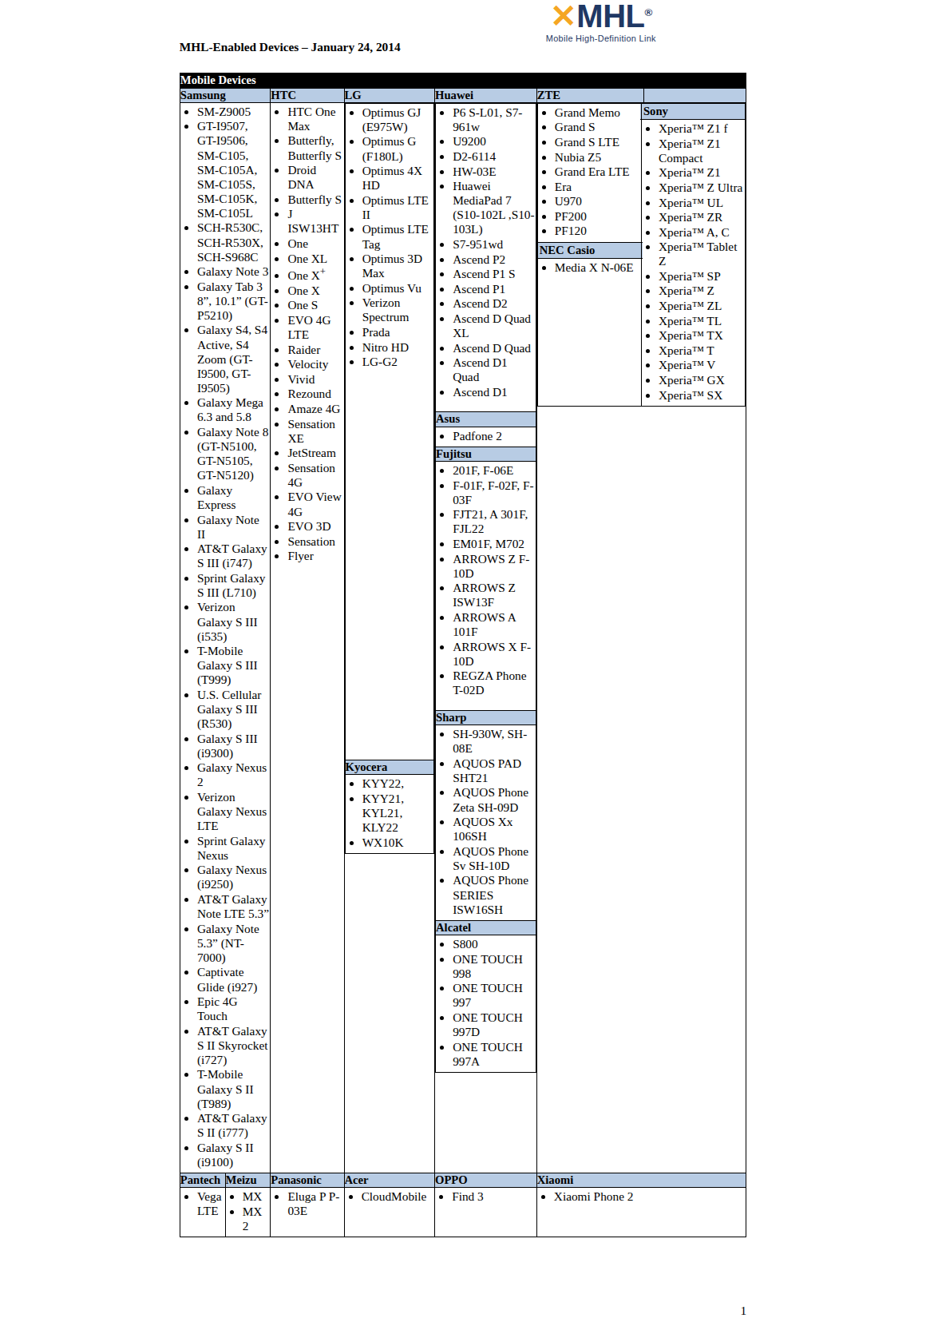MHL-Enabled Devices – January 24, 2014
✕MHL®
Mobile High-Definition Link
| Mobile Devices |
| Samsung | HTC | LG | Huawei | ZTE | |
| SM-Z9005 GT-I9507, GT-I9506, SM-C105, SM-C105A, SM-C105S, SM-C105K, SM-C105L SCH-R530C, SCH-R530X, SCH-S968C Galaxy Note 3 Galaxy Tab 3 8”, 10.1” (GT-P5210) Galaxy S4, S4 Active, S4 Zoom (GT-I9500, GT-I9505) Galaxy Mega 6.3 and 5.8 Galaxy Note 8 (GT-N5100, GT-N5105, GT-N5120) Galaxy Express Galaxy Note II AT&T Galaxy S III (i747) Sprint Galaxy S III (L710) Verizon Galaxy S III (i535) T-Mobile Galaxy S III (T999) U.S. Cellular Galaxy S III (R530) Galaxy S III (i9300) Galaxy Nexus 2 Verizon Galaxy Nexus LTE Sprint Galaxy Nexus Galaxy Nexus (i9250) AT&T Galaxy Note LTE 5.3” Galaxy Note 5.3” (NT-7000) Captivate Glide (i927) Epic 4G Touch AT&T Galaxy S II Skyrocket (i727) T-Mobile Galaxy S II (T989) AT&T Galaxy S II (i777) Galaxy S II (i9100) | HTC One Max Butterfly, Butterfly S Droid DNA Butterfly S J ISW13HT One One XL One X + One X One S EVO 4G LTE Raider Velocity Vivid Rezound Amaze 4G Sensation XE JetStream Sensation 4G EVO View 4G EVO 3D Sensation Flyer | / Optimus GJ (E975W) Optimus G (F180L) Optimus 4X HD Optimus LTE II Optimus LTE Tag Optimus 3D Max Optimus Vu Verizon Spectrum Prada Nitro HD LG-G2 / / Kyocera / / KYY22, KYY21, KYL21, KLY22 WX10K / | / P6 S-L01, S7-961w U9200 D2-6114 HW-03E Huawei MediaPad 7 (S10-102L ,S10-103L) S7-951wd Ascend P2 Ascend P1 S Ascend P1 Ascend D2 Ascend D Quad XL Ascend D Quad Ascend D1 Quad Ascend D1 / / Asus / / Padfone 2 / / Fujitsu / / 201F, F-06E F-01F, F-02F, F-03F FJT21, A 301F, FJL22 EM01F, M702 ARROWS Z F-10D ARROWS Z ISW13F ARROWS A 101F ARROWS X F-10D REGZA Phone T-02D / / Sharp / / SH-930W, SH-08E AQUOS PAD SHT21 AQUOS Phone Zeta SH-09D AQUOS Xx 106SH AQUOS Phone Sv SH-10D AQUOS Phone SERIES ISW16SH / / Alcatel / / S800 ONE TOUCH 998 ONE TOUCH 997 ONE TOUCH 997D ONE TOUCH 997A / | / Grand Memo Grand S Grand S LTE Nubia Z5 Grand Era LTE Era U970 PF200 PF120 NEC Casio Media X N-06E / Sony Xperia™ Z1 f Xperia™ Z1 Compact Xperia™ Z1 Xperia™ Z Ultra Xperia™ UL Xperia™ ZR Xperia™ A, C Xperia™ Tablet Z Xperia™ SP Xperia™ Z Xperia™ ZL Xperia™ TL Xperia™ TX Xperia™ T Xperia™ V Xperia™ GX Xperia™ SX / |
| Pantech | Meizu | Panasonic | Acer | OPPO | Xiaomi |
| Vega LTE | MX MX 2 | Eluga P P-03E | CloudMobile | Find 3 | Xiaomi Phone 2 |
1